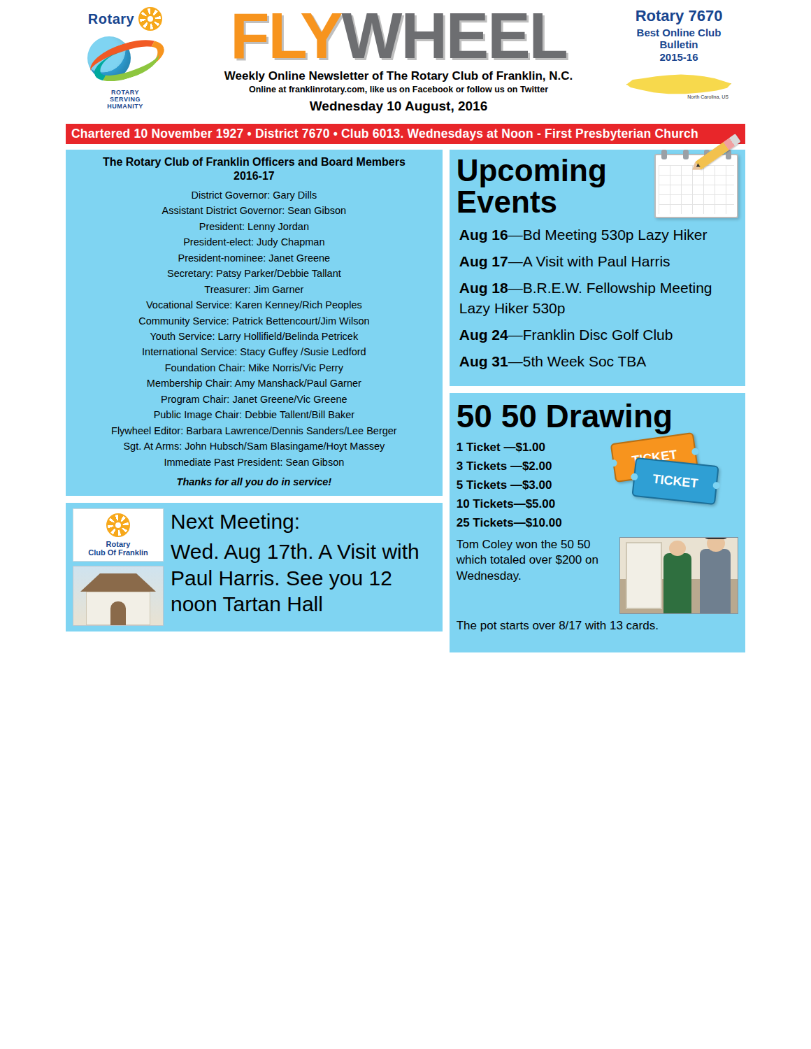Rotary
ROTARY
SERVING
HUMANITY
FLY WHEEL
Weekly Online Newsletter of The Rotary Club of Franklin, N.C.
Online at franklinrotary.com, like us on Facebook or follow us on Twitter
Wednesday 10 August, 2016
Rotary 7670
Best Online Club
Bulletin
2015-16
North Carolina, US
Chartered 10 November 1927 • District 7670 • Club 6013. Wednesdays at Noon - First Presbyterian Church
The Rotary Club of Franklin Officers and Board Members
2016-17
District Governor: Gary Dills
Assistant District Governor: Sean Gibson
President: Lenny Jordan
President-elect: Judy Chapman
President-nominee: Janet Greene
Secretary: Patsy Parker/Debbie Tallant
Treasurer: Jim Garner
Vocational Service: Karen Kenney/Rich Peoples
Community Service: Patrick Bettencourt/Jim Wilson
Youth Service: Larry Hollifield/Belinda Petricek
International Service: Stacy Guffey /Susie Ledford
Foundation Chair: Mike Norris/Vic Perry
Membership Chair: Amy Manshack/Paul Garner
Program Chair: Janet Greene/Vic Greene
Public Image Chair: Debbie Tallent/Bill Baker
Flywheel Editor: Barbara Lawrence/Dennis Sanders/Lee Berger
Sgt. At Arms: John Hubsch/Sam Blasingame/Hoyt Massey
Immediate Past President: Sean Gibson
Thanks for all you do in service!
Rotary
Club Of Franklin
Next Meeting:
Wed. Aug 17th. A Visit with Paul Harris. See you 12 noon Tartan Hall
Upcoming Events
Aug 16—Bd Meeting 530p Lazy Hiker
Aug 17—A Visit with Paul Harris
Aug 18—B.R.E.W. Fellowship Meeting Lazy Hiker 530p
Aug 24—Franklin Disc Golf Club
Aug 31—5th Week Soc TBA
50 50 Drawing
1 Ticket —$1.00
3 Tickets —$2.00
5 Tickets —$3.00
10 Tickets—$5.00
25 Tickets—$10.00
TICKET
TICKET
Tom Coley won the 50 50 which totaled over $200 on Wednesday.
The pot starts over 8/17 with 13 cards.